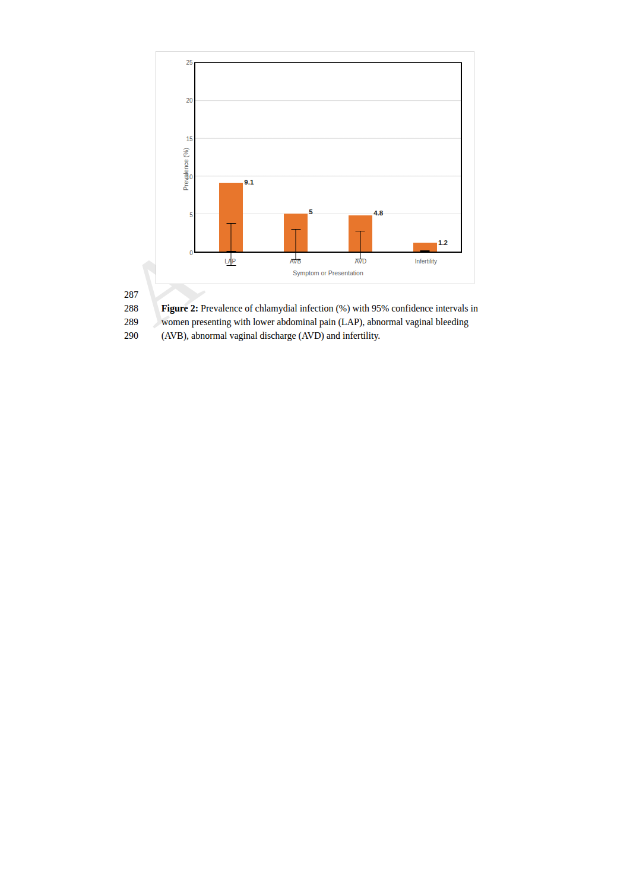Accepted
Prevalence (%)
25 20 15 10 5 0
9.1
5
4.8
1.2
LAP AVB AVD Infertility
Symptom or Presentation
287
288
Figure 2: Prevalence of chlamydial infection (%) with 95% confidence intervals in
289
women presenting with lower abdominal pain (LAP), abnormal vaginal bleeding
290
(AVB), abnormal vaginal discharge (AVD) and infertility.